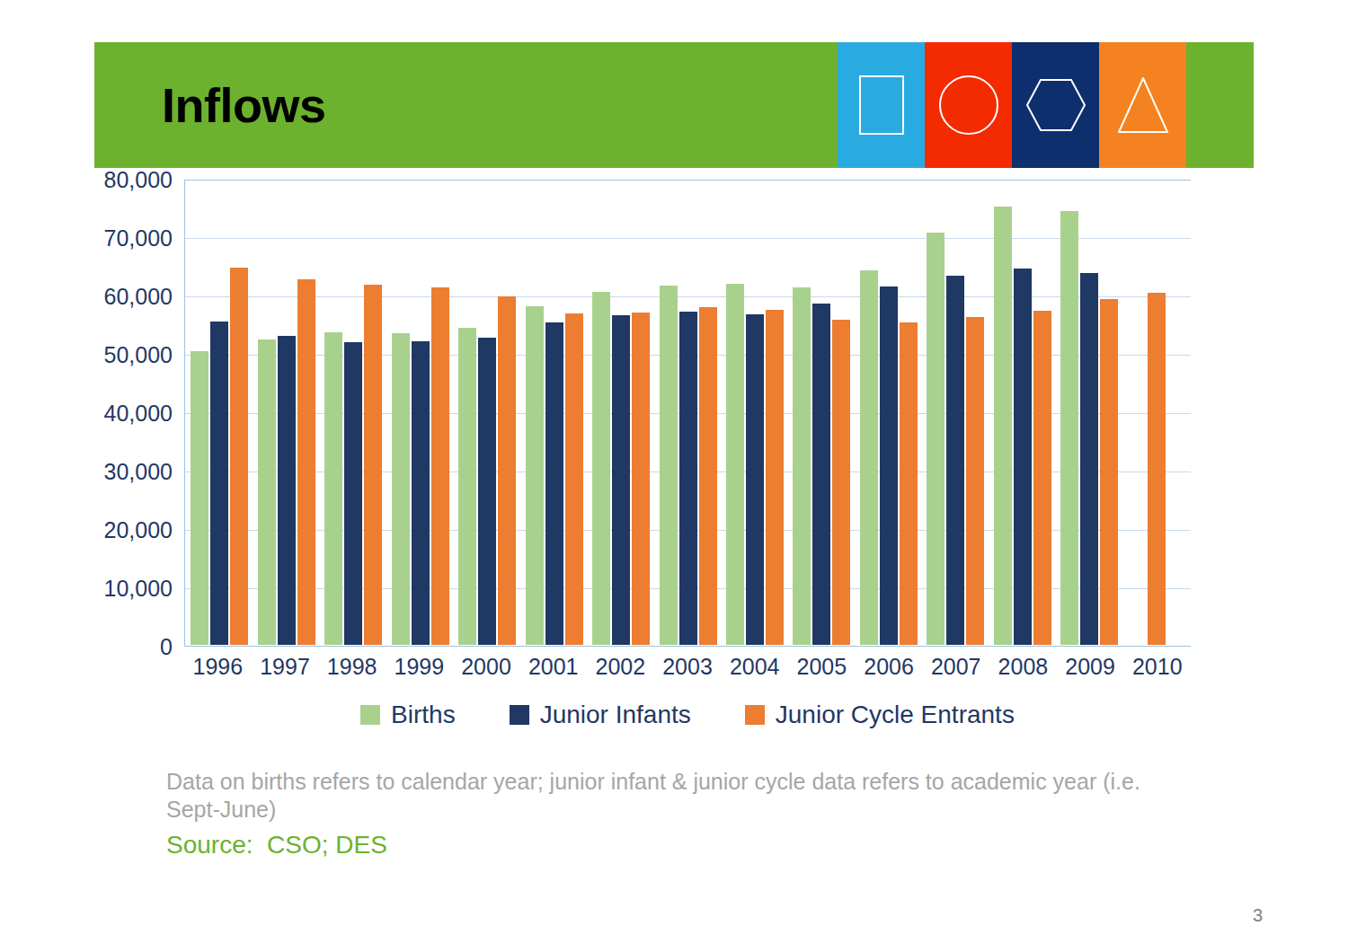Inflows
80,000 70,000 60,000 50,000 40,000 30,000 20,000 10,000 0
1996 1997 1998 1999 2000 2001 2002 2003 2004 2005 2006 2007 2008 2009 2010
Births
Junior Infants
Junior Cycle Entrants
Data on births refers to calendar year; junior infant & junior cycle data refers to academic year (i.e. Sept-June)
Source: CSO; DES
3